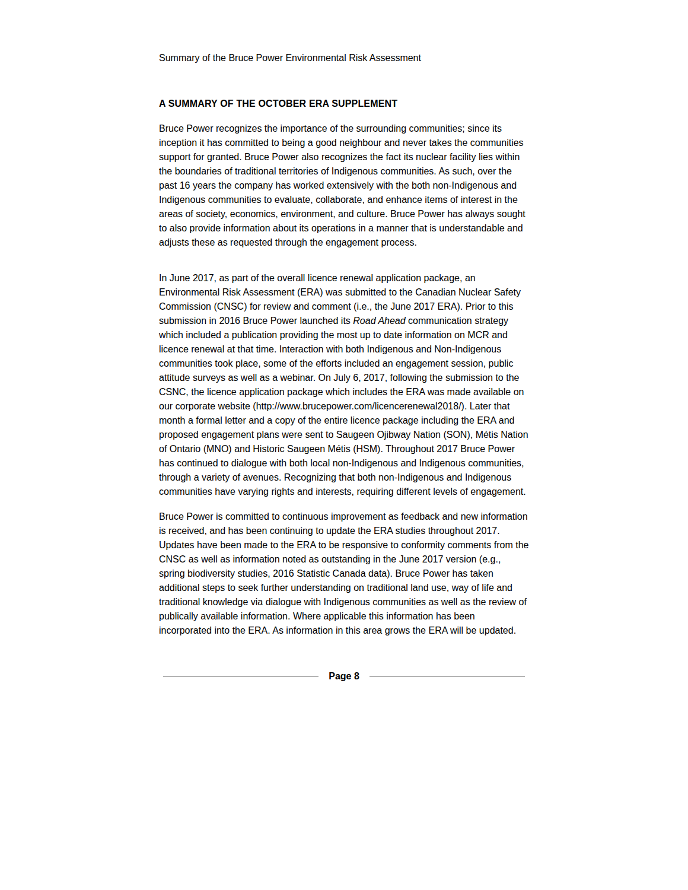Summary of the Bruce Power Environmental Risk Assessment
A SUMMARY OF THE OCTOBER ERA SUPPLEMENT
Bruce Power recognizes the importance of the surrounding communities; since its inception it has committed to being a good neighbour and never takes the communities support for granted. Bruce Power also recognizes the fact its nuclear facility lies within the boundaries of traditional territories of Indigenous communities. As such, over the past 16 years the company has worked extensively with the both non-Indigenous and Indigenous communities to evaluate, collaborate, and enhance items of interest in the areas of society, economics, environment, and culture. Bruce Power has always sought to also provide information about its operations in a manner that is understandable and adjusts these as requested through the engagement process.
In June 2017, as part of the overall licence renewal application package, an Environmental Risk Assessment (ERA) was submitted to the Canadian Nuclear Safety Commission (CNSC) for review and comment (i.e., the June 2017 ERA). Prior to this submission in 2016 Bruce Power launched its Road Ahead communication strategy which included a publication providing the most up to date information on MCR and licence renewal at that time. Interaction with both Indigenous and Non-Indigenous communities took place, some of the efforts included an engagement session, public attitude surveys as well as a webinar. On July 6, 2017, following the submission to the CSNC, the licence application package which includes the ERA was made available on our corporate website (http://www.brucepower.com/licencerenewal2018/). Later that month a formal letter and a copy of the entire licence package including the ERA and proposed engagement plans were sent to Saugeen Ojibway Nation (SON), Métis Nation of Ontario (MNO) and Historic Saugeen Métis (HSM). Throughout 2017 Bruce Power has continued to dialogue with both local non-Indigenous and Indigenous communities, through a variety of avenues. Recognizing that both non-Indigenous and Indigenous communities have varying rights and interests, requiring different levels of engagement.
Bruce Power is committed to continuous improvement as feedback and new information is received, and has been continuing to update the ERA studies throughout 2017. Updates have been made to the ERA to be responsive to conformity comments from the CNSC as well as information noted as outstanding in the June 2017 version (e.g., spring biodiversity studies, 2016 Statistic Canada data). Bruce Power has taken additional steps to seek further understanding on traditional land use, way of life and traditional knowledge via dialogue with Indigenous communities as well as the review of publically available information. Where applicable this information has been incorporated into the ERA. As information in this area grows the ERA will be updated.
Page 8